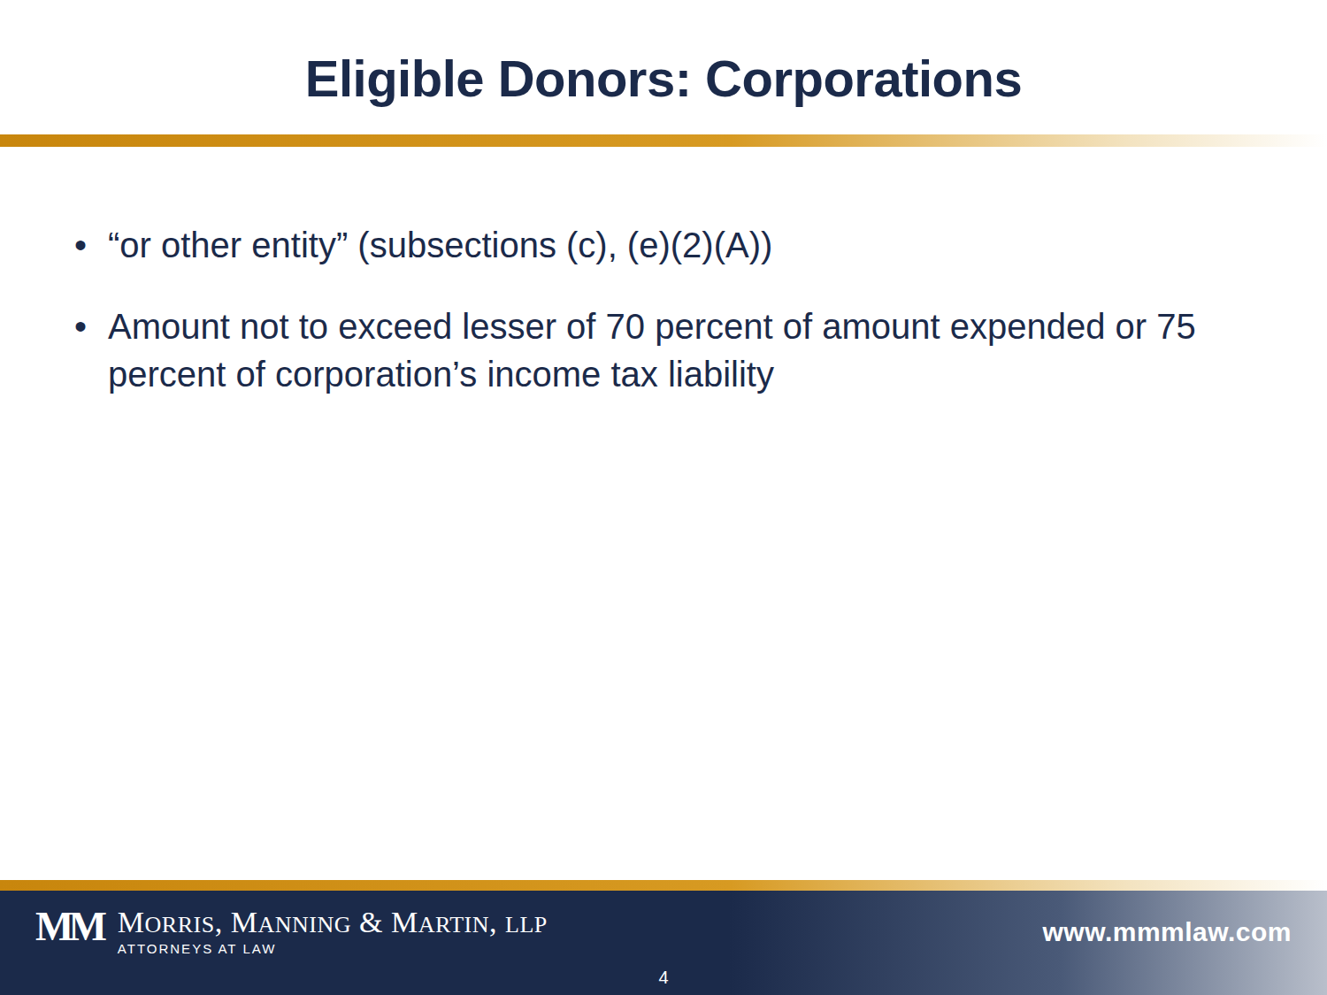Eligible Donors: Corporations
“or other entity” (subsections (c), (e)(2)(A))
Amount not to exceed lesser of 70 percent of amount expended or 75 percent of corporation’s income tax liability
MM
MORRIS, MANNING & MARTIN, LLP
ATTORNEYS AT LAW
www.mmmlaw.com
4